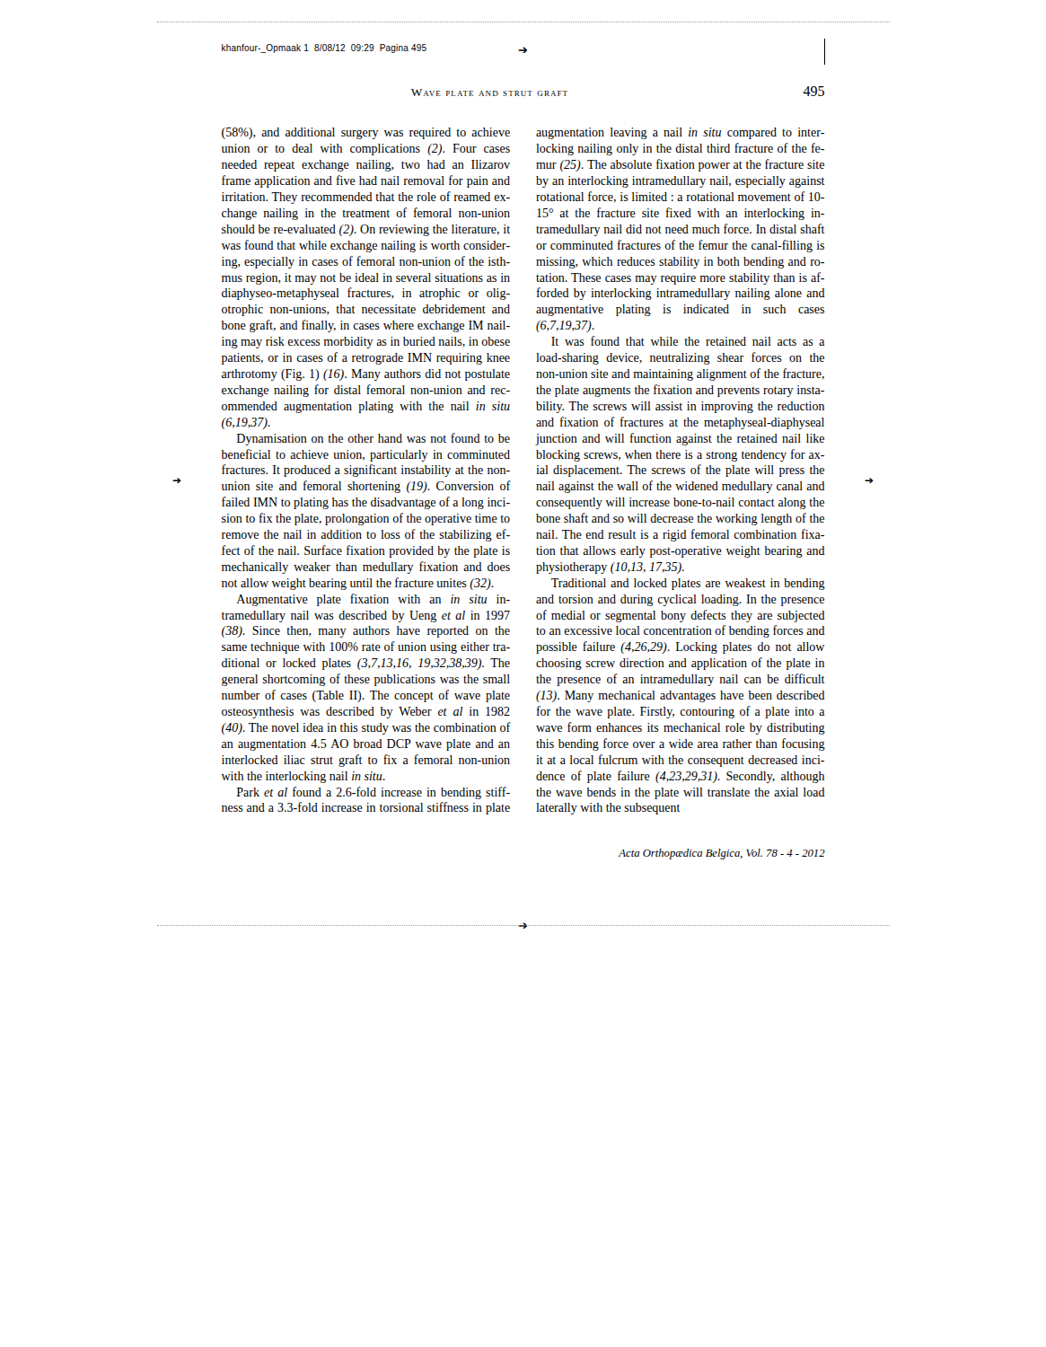khanfour-_Opmaak 1 8/08/12 09:29 Pagina 495 ➔
Wave plate and strut graft 495
(58%), and additional surgery was required to achieve union or to deal with complications (2). Four cases needed repeat exchange nailing, two had an Ilizarov frame application and five had nail removal for pain and irritation. They recommended that the role of reamed exchange nailing in the treatment of femoral non-union should be re-evaluated (2). On reviewing the literature, it was found that while exchange nailing is worth considering, especially in cases of femoral non-union of the isthmus region, it may not be ideal in several situations as in diaphyseo-metaphyseal fractures, in atrophic or oligotrophic non-unions, that necessitate debridement and bone graft, and finally, in cases where exchange IM nailing may risk excess morbidity as in buried nails, in obese patients, or in cases of a retrograde IMN requiring knee arthrotomy (Fig. 1) (16). Many authors did not postulate exchange nailing for distal femoral non-union and recommended augmentation plating with the nail in situ (6,19,37).
Dynamisation on the other hand was not found to be beneficial to achieve union, particularly in comminuted fractures. It produced a significant instability at the non-union site and femoral shortening (19). Conversion of failed IMN to plating has the disadvantage of a long incision to fix the plate, prolongation of the operative time to remove the nail in addition to loss of the stabilizing effect of the nail. Surface fixation provided by the plate is mechanically weaker than medullary fixation and does not allow weight bearing until the fracture unites (32).
Augmentative plate fixation with an in situ intramedullary nail was described by Ueng et al in 1997 (38). Since then, many authors have reported on the same technique with 100% rate of union using either traditional or locked plates (3,7,13,16, 19,32,38,39). The general shortcoming of these publications was the small number of cases (Table II). The concept of wave plate osteosynthesis was described by Weber et al in 1982 (40). The novel idea in this study was the combination of an augmentation 4.5 AO broad DCP wave plate and an interlocked iliac strut graft to fix a femoral non-union with the interlocking nail in situ.
Park et al found a 2.6-fold increase in bending stiffness and a 3.3-fold increase in torsional stiffness in plate augmentation leaving a nail in situ compared to interlocking nailing only in the distal third fracture of the femur (25). The absolute fixation power at the fracture site by an interlocking intramedullary nail, especially against rotational force, is limited : a rotational movement of 10-15° at the fracture site fixed with an interlocking intramedullary nail did not need much force. In distal shaft or comminuted fractures of the femur the canal-filling is missing, which reduces stability in both bending and rotation. These cases may require more stability than is afforded by interlocking intramedullary nailing alone and augmentative plating is indicated in such cases (6,7,19,37).
It was found that while the retained nail acts as a load-sharing device, neutralizing shear forces on the non-union site and maintaining alignment of the fracture, the plate augments the fixation and prevents rotary instability. The screws will assist in improving the reduction and fixation of fractures at the metaphyseal-diaphyseal junction and will function against the retained nail like blocking screws, when there is a strong tendency for axial displacement. The screws of the plate will press the nail against the wall of the widened medullary canal and consequently will increase bone-to-nail contact along the bone shaft and so will decrease the working length of the nail. The end result is a rigid femoral combination fixation that allows early post-operative weight bearing and physiotherapy (10,13, 17,35).
Traditional and locked plates are weakest in bending and torsion and during cyclical loading. In the presence of medial or segmental bony defects they are subjected to an excessive local concentration of bending forces and possible failure (4,26,29). Locking plates do not allow choosing screw direction and application of the plate in the presence of an intramedullary nail can be difficult (13). Many mechanical advantages have been described for the wave plate. Firstly, contouring of a plate into a wave form enhances its mechanical role by distributing this bending force over a wide area rather than focusing it at a local fulcrum with the consequent decreased incidence of plate failure (4,23,29,31). Secondly, although the wave bends in the plate will translate the axial load laterally with the subsequent
Acta Orthopædica Belgica, Vol. 78 - 4 - 2012
➔ ➔ ➔